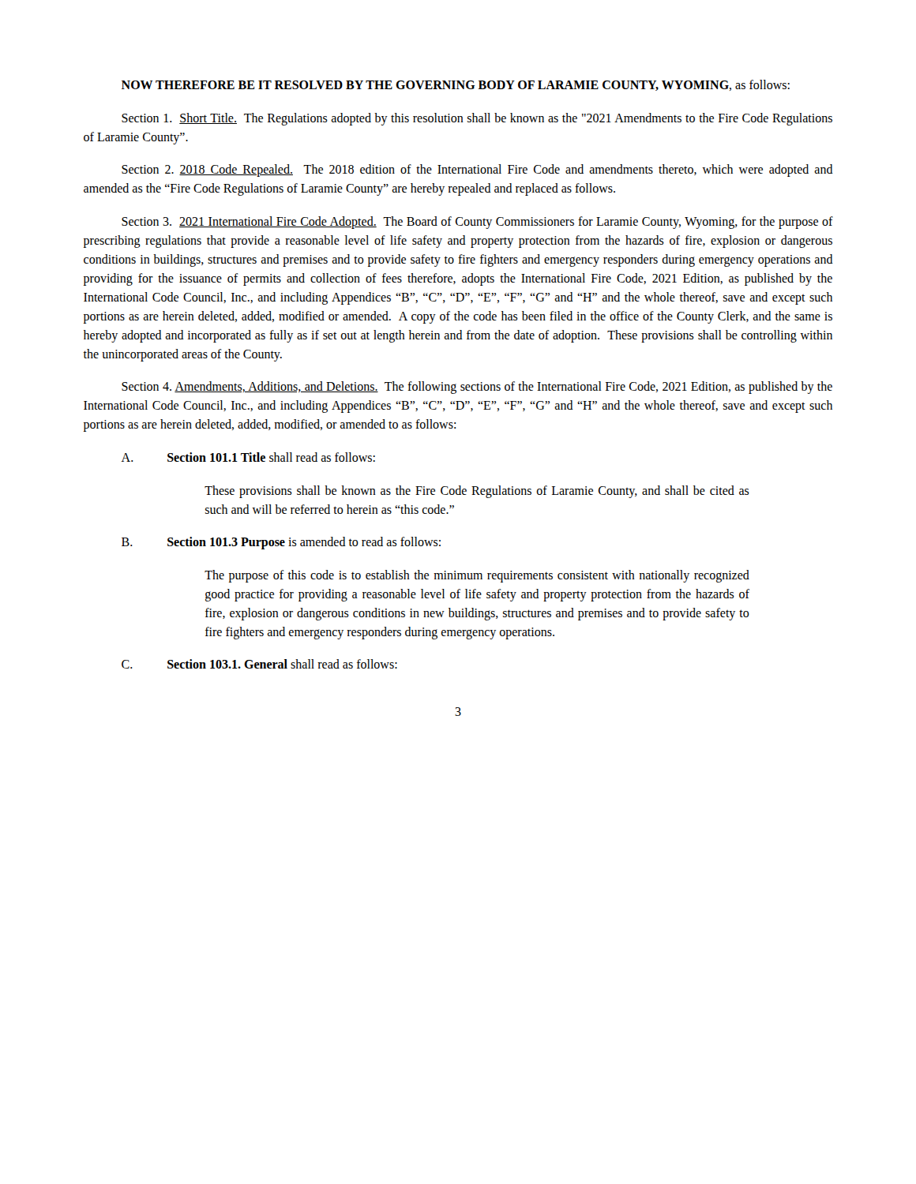NOW THEREFORE BE IT RESOLVED BY THE GOVERNING BODY OF LARAMIE COUNTY, WYOMING, as follows:
Section 1. Short Title. The Regulations adopted by this resolution shall be known as the "2021 Amendments to the Fire Code Regulations of Laramie County”.
Section 2. 2018 Code Repealed. The 2018 edition of the International Fire Code and amendments thereto, which were adopted and amended as the “Fire Code Regulations of Laramie County” are hereby repealed and replaced as follows.
Section 3. 2021 International Fire Code Adopted. The Board of County Commissioners for Laramie County, Wyoming, for the purpose of prescribing regulations that provide a reasonable level of life safety and property protection from the hazards of fire, explosion or dangerous conditions in buildings, structures and premises and to provide safety to fire fighters and emergency responders during emergency operations and providing for the issuance of permits and collection of fees therefore, adopts the International Fire Code, 2021 Edition, as published by the International Code Council, Inc., and including Appendices “B”, “C”, “D”, “E”, “F”, “G” and “H” and the whole thereof, save and except such portions as are herein deleted, added, modified or amended. A copy of the code has been filed in the office of the County Clerk, and the same is hereby adopted and incorporated as fully as if set out at length herein and from the date of adoption. These provisions shall be controlling within the unincorporated areas of the County.
Section 4. Amendments, Additions, and Deletions. The following sections of the International Fire Code, 2021 Edition, as published by the International Code Council, Inc., and including Appendices “B”, “C”, “D”, “E”, “F”, “G” and “H” and the whole thereof, save and except such portions as are herein deleted, added, modified, or amended to as follows:
A.
Section 101.1 Title shall read as follows:
These provisions shall be known as the Fire Code Regulations of Laramie County, and shall be cited as such and will be referred to herein as “this code.”
B.
Section 101.3 Purpose is amended to read as follows:
The purpose of this code is to establish the minimum requirements consistent with nationally recognized good practice for providing a reasonable level of life safety and property protection from the hazards of fire, explosion or dangerous conditions in new buildings, structures and premises and to provide safety to fire fighters and emergency responders during emergency operations.
C.
Section 103.1. General shall read as follows:
3